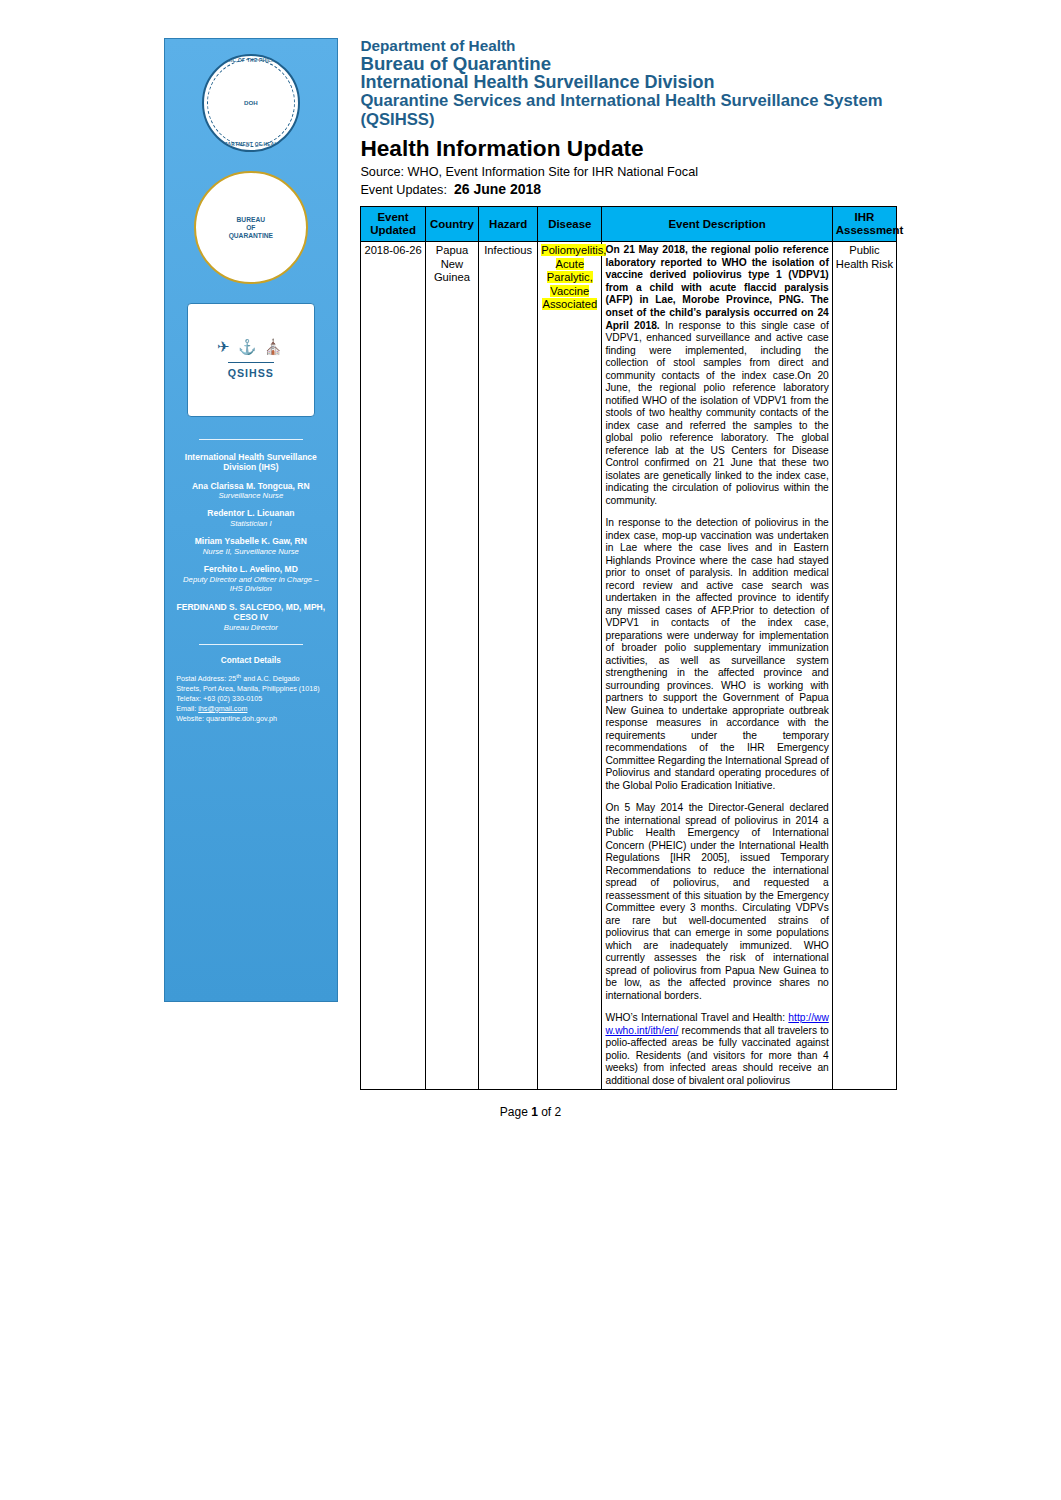REPUBLIC OF THE PHILIPPINES
DOH
DEPARTMENT OF HEALTH
BUREAU
OF
QUARANTINE
✈ ⚓ ⛪
QSIHSS
International Health Surveillance Division (IHS)
Ana Clarissa M. Tongcua, RN
Surveillance Nurse
Redentor L. Licuanan
Statistician I
Miriam Ysabelle K. Gaw, RN
Nurse II, Surveillance Nurse
Ferchito L. Avelino, MD
Deputy Director and Officer in Charge – IHS Division
FERDINAND S. SALCEDO, MD, MPH, CESO IV
Bureau Director
Contact Details
Postal Address: 25th and A.C. Delgado Streets, Port Area, Manila, Philippines (1018)
Telefax: +63 (02) 330-0105
Email: ihs@gmail.com
Website: quarantine.doh.gov.ph
Department of Health
Bureau of Quarantine
International Health Surveillance Division
Quarantine Services and International Health Surveillance System (QSIHSS)
Health Information Update
Source: WHO, Event Information Site for IHR National Focal
Event Updates: 26 June 2018
| Event Updated | Country | Hazard | Disease | Event Description | IHR Assessment |
| --- | --- | --- | --- | --- | --- |
| 2018-06-26 | Papua New Guinea | Infectious | Poliomyelitis, Acute Paralytic, Vaccine Associated | On 21 May 2018, the regional polio reference laboratory reported to WHO the isolation of vaccine derived poliovirus type 1 (VDPV1) from a child with acute flaccid paralysis (AFP) in Lae, Morobe Province, PNG. The onset of the child’s paralysis occurred on 24 April 2018. In response to this single case of VDPV1, enhanced surveillance and active case finding were implemented, including the collection of stool samples from direct and community contacts of the index case.On 20 June, the regional polio reference laboratory notified WHO of the isolation of VDPV1 from the stools of two healthy community contacts of the index case and referred the samples to the global polio reference laboratory. The global reference lab at the US Centers for Disease Control confirmed on 21 June that these two isolates are genetically linked to the index case, indicating the circulation of poliovirus within the community. In response to the detection of poliovirus in the index case, mop-up vaccination was undertaken in Lae where the case lives and in Eastern Highlands Province where the case had stayed prior to onset of paralysis. In addition medical record review and active case search was undertaken in the affected province to identify any missed cases of AFP.Prior to detection of VDPV1 in contacts of the index case, preparations were underway for implementation of broader polio supplementary immunization activities, as well as surveillance system strengthening in the affected province and surrounding provinces. WHO is working with partners to support the Government of Papua New Guinea to undertake appropriate outbreak response measures in accordance with the requirements under the temporary recommendations of the IHR Emergency Committee Regarding the International Spread of Poliovirus and standard operating procedures of the Global Polio Eradication Initiative. On 5 May 2014 the Director-General declared the international spread of poliovirus in 2014 a Public Health Emergency of International Concern (PHEIC) under the International Health Regulations [IHR 2005], issued Temporary Recommendations to reduce the international spread of poliovirus, and requested a reassessment of this situation by the Emergency Committee every 3 months. Circulating VDPVs are rare but well-documented strains of poliovirus that can emerge in some populations which are inadequately immunized. WHO currently assesses the risk of international spread of poliovirus from Papua New Guinea to be low, as the affected province shares no international borders. WHO’s International Travel and Health: http://www.who.int/ith/en/ recommends that all travelers to polio-affected areas be fully vaccinated against polio. Residents (and visitors for more than 4 weeks) from infected areas should receive an additional dose of bivalent oral poliovirus | Public Health Risk |
Page 1 of 2